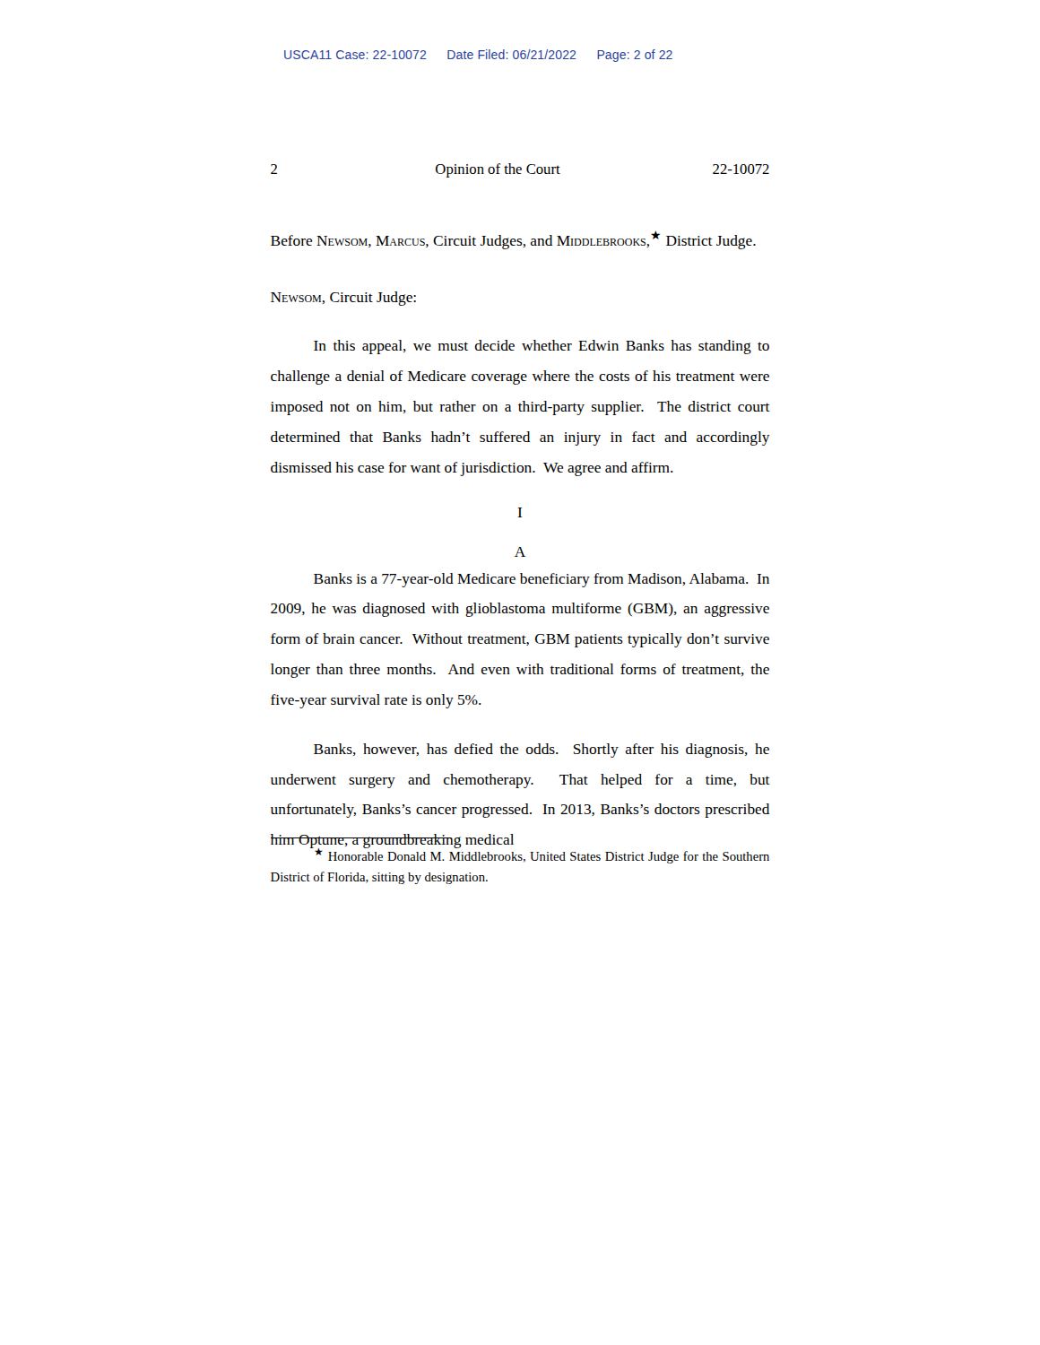USCA11 Case: 22-10072 Date Filed: 06/21/2022 Page: 2 of 22
2
Opinion of the Court
22-10072
Before Newsom, Marcus, Circuit Judges, and Middlebrooks,★ District Judge.
Newsom, Circuit Judge:
In this appeal, we must decide whether Edwin Banks has standing to challenge a denial of Medicare coverage where the costs of his treatment were imposed not on him, but rather on a third-party supplier. The district court determined that Banks hadn’t suffered an injury in fact and accordingly dismissed his case for want of jurisdiction. We agree and affirm.
I
A
Banks is a 77-year-old Medicare beneficiary from Madison, Alabama. In 2009, he was diagnosed with glioblastoma multiforme (GBM), an aggressive form of brain cancer. Without treatment, GBM patients typically don’t survive longer than three months. And even with traditional forms of treatment, the five-year survival rate is only 5%.
Banks, however, has defied the odds. Shortly after his diagnosis, he underwent surgery and chemotherapy. That helped for a time, but unfortunately, Banks’s cancer progressed. In 2013, Banks’s doctors prescribed him Optune, a groundbreaking medical
★ Honorable Donald M. Middlebrooks, United States District Judge for the Southern District of Florida, sitting by designation.